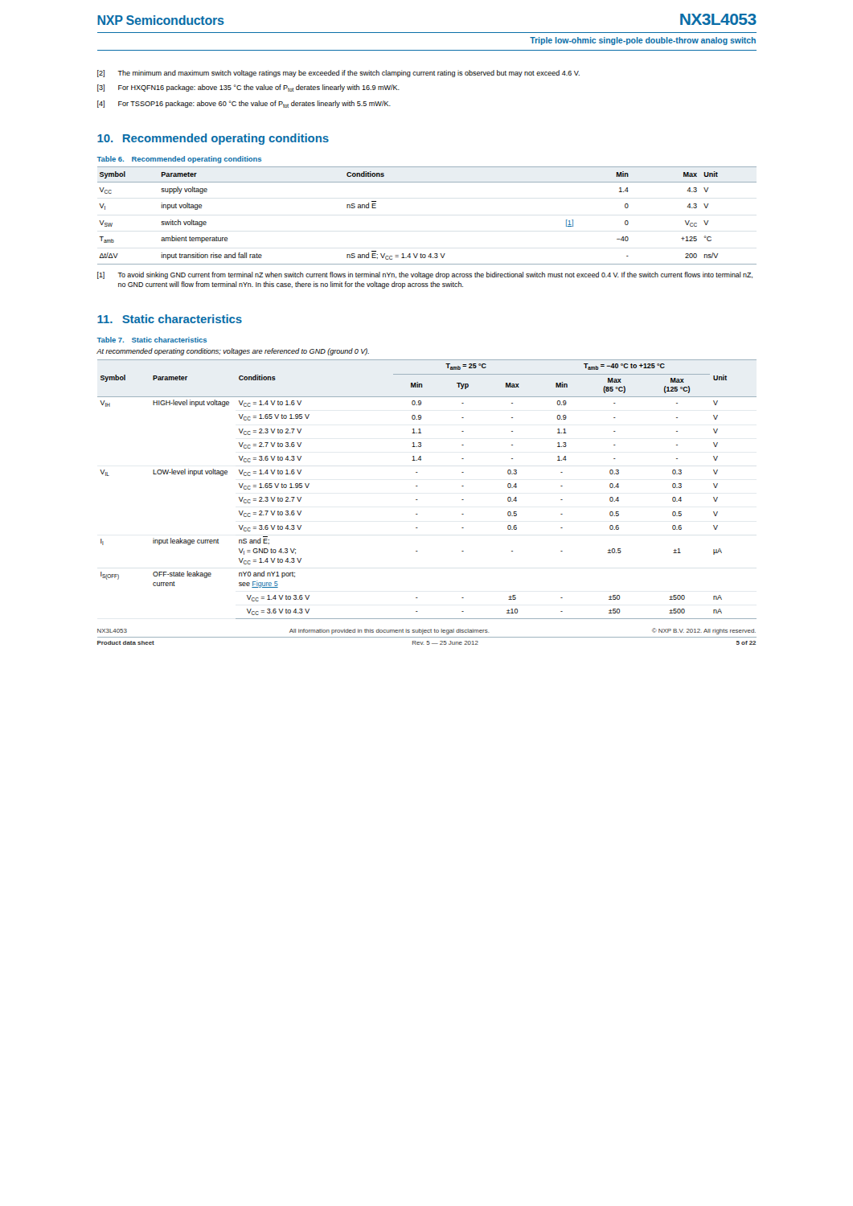NXP Semiconductors
NX3L4053
Triple low-ohmic single-pole double-throw analog switch
[2] The minimum and maximum switch voltage ratings may be exceeded if the switch clamping current rating is observed but may not exceed 4.6 V.
[3] For HXQFN16 package: above 135 °C the value of Ptot derates linearly with 16.9 mW/K.
[4] For TSSOP16 package: above 60 °C the value of Ptot derates linearly with 5.5 mW/K.
10. Recommended operating conditions
Table 6. Recommended operating conditions
| Symbol | Parameter | Conditions | Min | Max | Unit |
| --- | --- | --- | --- | --- | --- |
| V CC | supply voltage | | 1.4 | 4.3 | V |
| V I | input voltage | nS and E | 0 | 4.3 | V |
| V SW | switch voltage | [1] | 0 | V CC | V |
| T amb | ambient temperature | | −40 | +125 | °C |
| Δt/ΔV | input transition rise and fall rate | nS and E ; V CC = 1.4 V to 4.3 V | - | 200 | ns/V |
[1] To avoid sinking GND current from terminal nZ when switch current flows in terminal nYn, the voltage drop across the bidirectional switch must not exceed 0.4 V. If the switch current flows into terminal nZ, no GND current will flow from terminal nYn. In this case, there is no limit for the voltage drop across the switch.
11. Static characteristics
Table 7. Static characteristics
At recommended operating conditions; voltages are referenced to GND (ground 0 V).
| Symbol | Parameter | Conditions | T amb = 25 °C | T amb = −40 °C to +125 °C | Unit |
| --- | --- | --- | --- | --- | --- |
| Min | Typ | Max | Min | Max (85 °C) | Max (125 °C) |
| V IH | HIGH-level input voltage | V CC = 1.4 V to 1.6 V | 0.9 | - | - | 0.9 | - | - | V |
| V CC = 1.65 V to 1.95 V | 0.9 | - | - | 0.9 | - | - | V |
| V CC = 2.3 V to 2.7 V | 1.1 | - | - | 1.1 | - | - | V |
| V CC = 2.7 V to 3.6 V | 1.3 | - | - | 1.3 | - | - | V |
| V CC = 3.6 V to 4.3 V | 1.4 | - | - | 1.4 | - | - | V |
| V IL | LOW-level input voltage | V CC = 1.4 V to 1.6 V | - | - | 0.3 | - | 0.3 | 0.3 | V |
| V CC = 1.65 V to 1.95 V | - | - | 0.4 | - | 0.4 | 0.3 | V |
| V CC = 2.3 V to 2.7 V | - | - | 0.4 | - | 0.4 | 0.4 | V |
| V CC = 2.7 V to 3.6 V | - | - | 0.5 | - | 0.5 | 0.5 | V |
| V CC = 3.6 V to 4.3 V | - | - | 0.6 | - | 0.6 | 0.6 | V |
| I I | input leakage current | nS and E ; V I = GND to 4.3 V; V CC = 1.4 V to 4.3 V | - | - | - | - | ±0.5 | ±1 | µA |
| I S(OFF) | OFF-state leakage current | nY0 and nY1 port; see Figure 5 | | | | | | | |
| V CC = 1.4 V to 3.6 V | - | - | ±5 | - | ±50 | ±500 | nA |
| V CC = 3.6 V to 4.3 V | - | - | ±10 | - | ±50 | ±500 | nA |
NX3L4053 All information provided in this document is subject to legal disclaimers. © NXP B.V. 2012. All rights reserved.
Product data sheet Rev. 5 — 25 June 2012 5 of 22